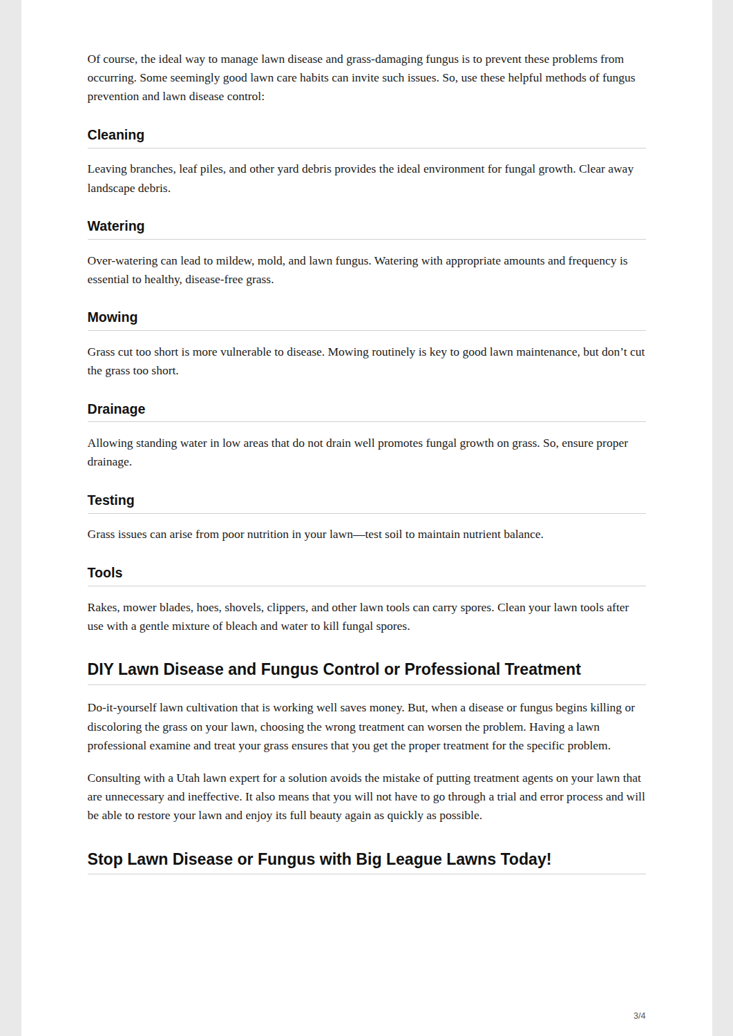Of course, the ideal way to manage lawn disease and grass-damaging fungus is to prevent these problems from occurring. Some seemingly good lawn care habits can invite such issues. So, use these helpful methods of fungus prevention and lawn disease control:
Cleaning
Leaving branches, leaf piles, and other yard debris provides the ideal environment for fungal growth. Clear away landscape debris.
Watering
Over-watering can lead to mildew, mold, and lawn fungus. Watering with appropriate amounts and frequency is essential to healthy, disease-free grass.
Mowing
Grass cut too short is more vulnerable to disease. Mowing routinely is key to good lawn maintenance, but don’t cut the grass too short.
Drainage
Allowing standing water in low areas that do not drain well promotes fungal growth on grass. So, ensure proper drainage.
Testing
Grass issues can arise from poor nutrition in your lawn—test soil to maintain nutrient balance.
Tools
Rakes, mower blades, hoes, shovels, clippers, and other lawn tools can carry spores. Clean your lawn tools after use with a gentle mixture of bleach and water to kill fungal spores.
DIY Lawn Disease and Fungus Control or Professional Treatment
Do-it-yourself lawn cultivation that is working well saves money. But, when a disease or fungus begins killing or discoloring the grass on your lawn, choosing the wrong treatment can worsen the problem. Having a lawn professional examine and treat your grass ensures that you get the proper treatment for the specific problem.
Consulting with a Utah lawn expert for a solution avoids the mistake of putting treatment agents on your lawn that are unnecessary and ineffective. It also means that you will not have to go through a trial and error process and will be able to restore your lawn and enjoy its full beauty again as quickly as possible.
Stop Lawn Disease or Fungus with Big League Lawns Today!
3/4